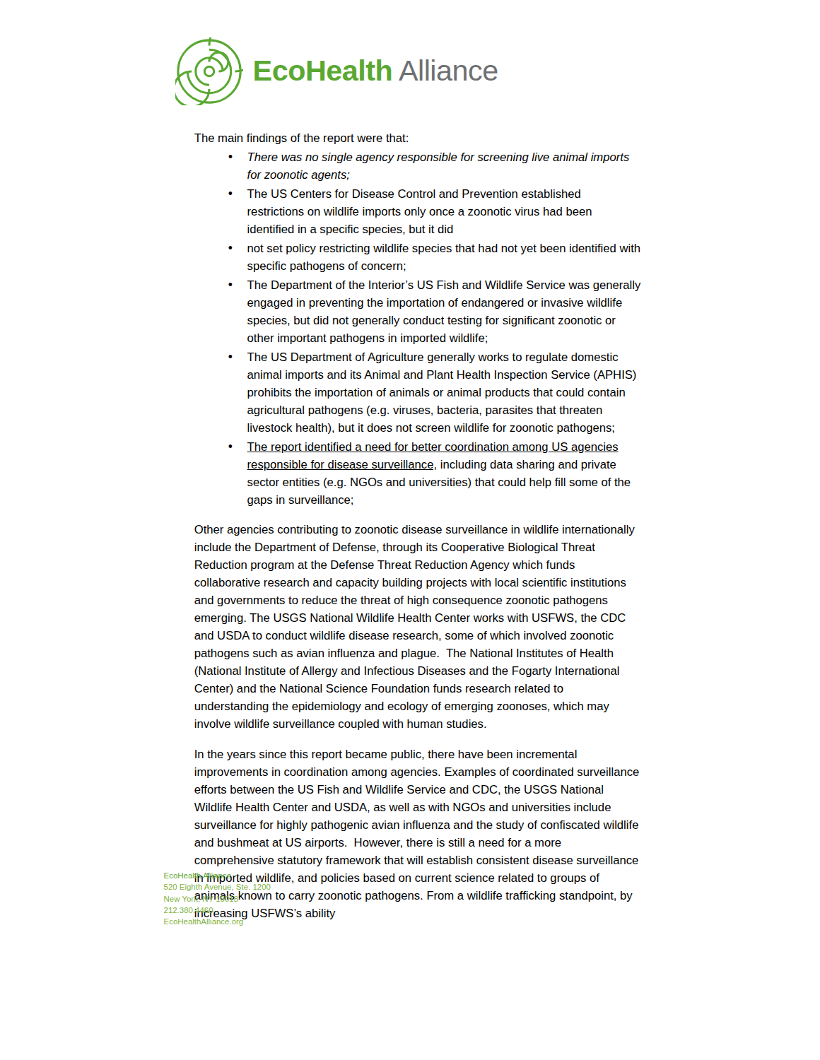Eco Health Alliance
The main findings of the report were that:
There was no single agency responsible for screening live animal imports for zoonotic agents;
The US Centers for Disease Control and Prevention established restrictions on wildlife imports only once a zoonotic virus had been identified in a specific species, but it did
not set policy restricting wildlife species that had not yet been identified with specific pathogens of concern;
The Department of the Interior’s US Fish and Wildlife Service was generally engaged in preventing the importation of endangered or invasive wildlife species, but did not generally conduct testing for significant zoonotic or other important pathogens in imported wildlife;
The US Department of Agriculture generally works to regulate domestic animal imports and its Animal and Plant Health Inspection Service (APHIS) prohibits the importation of animals or animal products that could contain agricultural pathogens (e.g. viruses, bacteria, parasites that threaten livestock health), but it does not screen wildlife for zoonotic pathogens;
The report identified a need for better coordination among US agencies responsible for disease surveillance, including data sharing and private sector entities (e.g. NGOs and universities) that could help fill some of the gaps in surveillance;
Other agencies contributing to zoonotic disease surveillance in wildlife internationally include the Department of Defense, through its Cooperative Biological Threat Reduction program at the Defense Threat Reduction Agency which funds collaborative research and capacity building projects with local scientific institutions and governments to reduce the threat of high consequence zoonotic pathogens emerging. The USGS National Wildlife Health Center works with USFWS, the CDC and USDA to conduct wildlife disease research, some of which involved zoonotic pathogens such as avian influenza and plague. The National Institutes of Health (National Institute of Allergy and Infectious Diseases and the Fogarty International Center) and the National Science Foundation funds research related to understanding the epidemiology and ecology of emerging zoonoses, which may involve wildlife surveillance coupled with human studies.
In the years since this report became public, there have been incremental improvements in coordination among agencies. Examples of coordinated surveillance efforts between the US Fish and Wildlife Service and CDC, the USGS National Wildlife Health Center and USDA, as well as with NGOs and universities include surveillance for highly pathogenic avian influenza and the study of confiscated wildlife and bushmeat at US airports. However, there is still a need for a more comprehensive statutory framework that will establish consistent disease surveillance in imported wildlife, and policies based on current science related to groups of animals known to carry zoonotic pathogens. From a wildlife trafficking standpoint, by increasing USFWS’s ability
EcoHealth Alliance
520 Eighth Avenue, Ste. 1200
New York, NY 10018
212.380.4460
EcoHealthAlliance.org